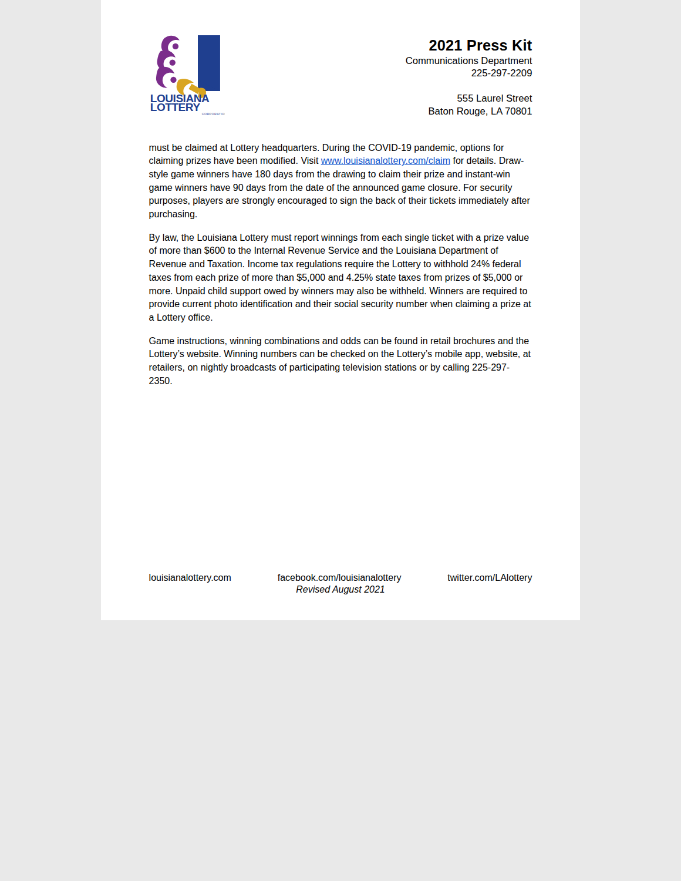LOUISIANA LOTTERY CORPORATION
2021 Press Kit
Communications Department
225-297-2209
555 Laurel Street
Baton Rouge, LA 70801
must be claimed at Lottery headquarters. During the COVID-19 pandemic, options for claiming prizes have been modified. Visit www.louisianalottery.com/claim for details. Draw-style game winners have 180 days from the drawing to claim their prize and instant-win game winners have 90 days from the date of the announced game closure. For security purposes, players are strongly encouraged to sign the back of their tickets immediately after purchasing.
By law, the Louisiana Lottery must report winnings from each single ticket with a prize value of more than $600 to the Internal Revenue Service and the Louisiana Department of Revenue and Taxation. Income tax regulations require the Lottery to withhold 24% federal taxes from each prize of more than $5,000 and 4.25% state taxes from prizes of $5,000 or more. Unpaid child support owed by winners may also be withheld. Winners are required to provide current photo identification and their social security number when claiming a prize at a Lottery office.
Game instructions, winning combinations and odds can be found in retail brochures and the Lottery’s website. Winning numbers can be checked on the Lottery’s mobile app, website, at retailers, on nightly broadcasts of participating television stations or by calling 225-297-2350.
louisianalottery.com facebook.com/louisianalottery twitter.com/LAlottery
Revised August 2021